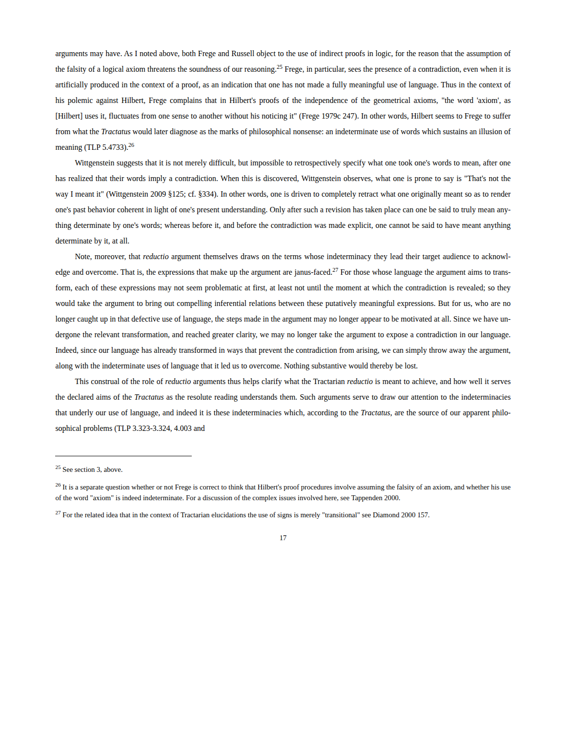arguments may have. As I noted above, both Frege and Russell object to the use of indirect proofs in logic, for the reason that the assumption of the falsity of a logical axiom threatens the soundness of our reasoning.25 Frege, in particular, sees the presence of a contradiction, even when it is artificially produced in the context of a proof, as an indication that one has not made a fully meaningful use of language. Thus in the context of his polemic against Hilbert, Frege complains that in Hilbert's proofs of the independence of the geometrical axioms, "the word 'axiom', as [Hilbert] uses it, fluctuates from one sense to another without his noticing it" (Frege 1979c 247). In other words, Hilbert seems to Frege to suffer from what the Tractatus would later diagnose as the marks of philosophical nonsense: an indeterminate use of words which sustains an illusion of meaning (TLP 5.4733).26
Wittgenstein suggests that it is not merely difficult, but impossible to retrospectively specify what one took one's words to mean, after one has realized that their words imply a contradiction. When this is discovered, Wittgenstein observes, what one is prone to say is "That's not the way I meant it" (Wittgenstein 2009 §125; cf. §334). In other words, one is driven to completely retract what one originally meant so as to render one's past behavior coherent in light of one's present understanding. Only after such a revision has taken place can one be said to truly mean anything determinate by one's words; whereas before it, and before the contradiction was made explicit, one cannot be said to have meant anything determinate by it, at all.
Note, moreover, that reductio argument themselves draws on the terms whose indeterminacy they lead their target audience to acknowledge and overcome. That is, the expressions that make up the argument are janus-faced.27 For those whose language the argument aims to transform, each of these expressions may not seem problematic at first, at least not until the moment at which the contradiction is revealed; so they would take the argument to bring out compelling inferential relations between these putatively meaningful expressions. But for us, who are no longer caught up in that defective use of language, the steps made in the argument may no longer appear to be motivated at all. Since we have undergone the relevant transformation, and reached greater clarity, we may no longer take the argument to expose a contradiction in our language. Indeed, since our language has already transformed in ways that prevent the contradiction from arising, we can simply throw away the argument, along with the indeterminate uses of language that it led us to overcome. Nothing substantive would thereby be lost.
This construal of the role of reductio arguments thus helps clarify what the Tractarian reductio is meant to achieve, and how well it serves the declared aims of the Tractatus as the resolute reading understands them. Such arguments serve to draw our attention to the indeterminacies that underly our use of language, and indeed it is these indeterminacies which, according to the Tractatus, are the source of our apparent philosophical problems (TLP 3.323-3.324, 4.003 and
25 See section 3, above.
26 It is a separate question whether or not Frege is correct to think that Hilbert's proof procedures involve assuming the falsity of an axiom, and whether his use of the word "axiom" is indeed indeterminate. For a discussion of the complex issues involved here, see Tappenden 2000.
27 For the related idea that in the context of Tractarian elucidations the use of signs is merely "transitional" see Diamond 2000 157.
17